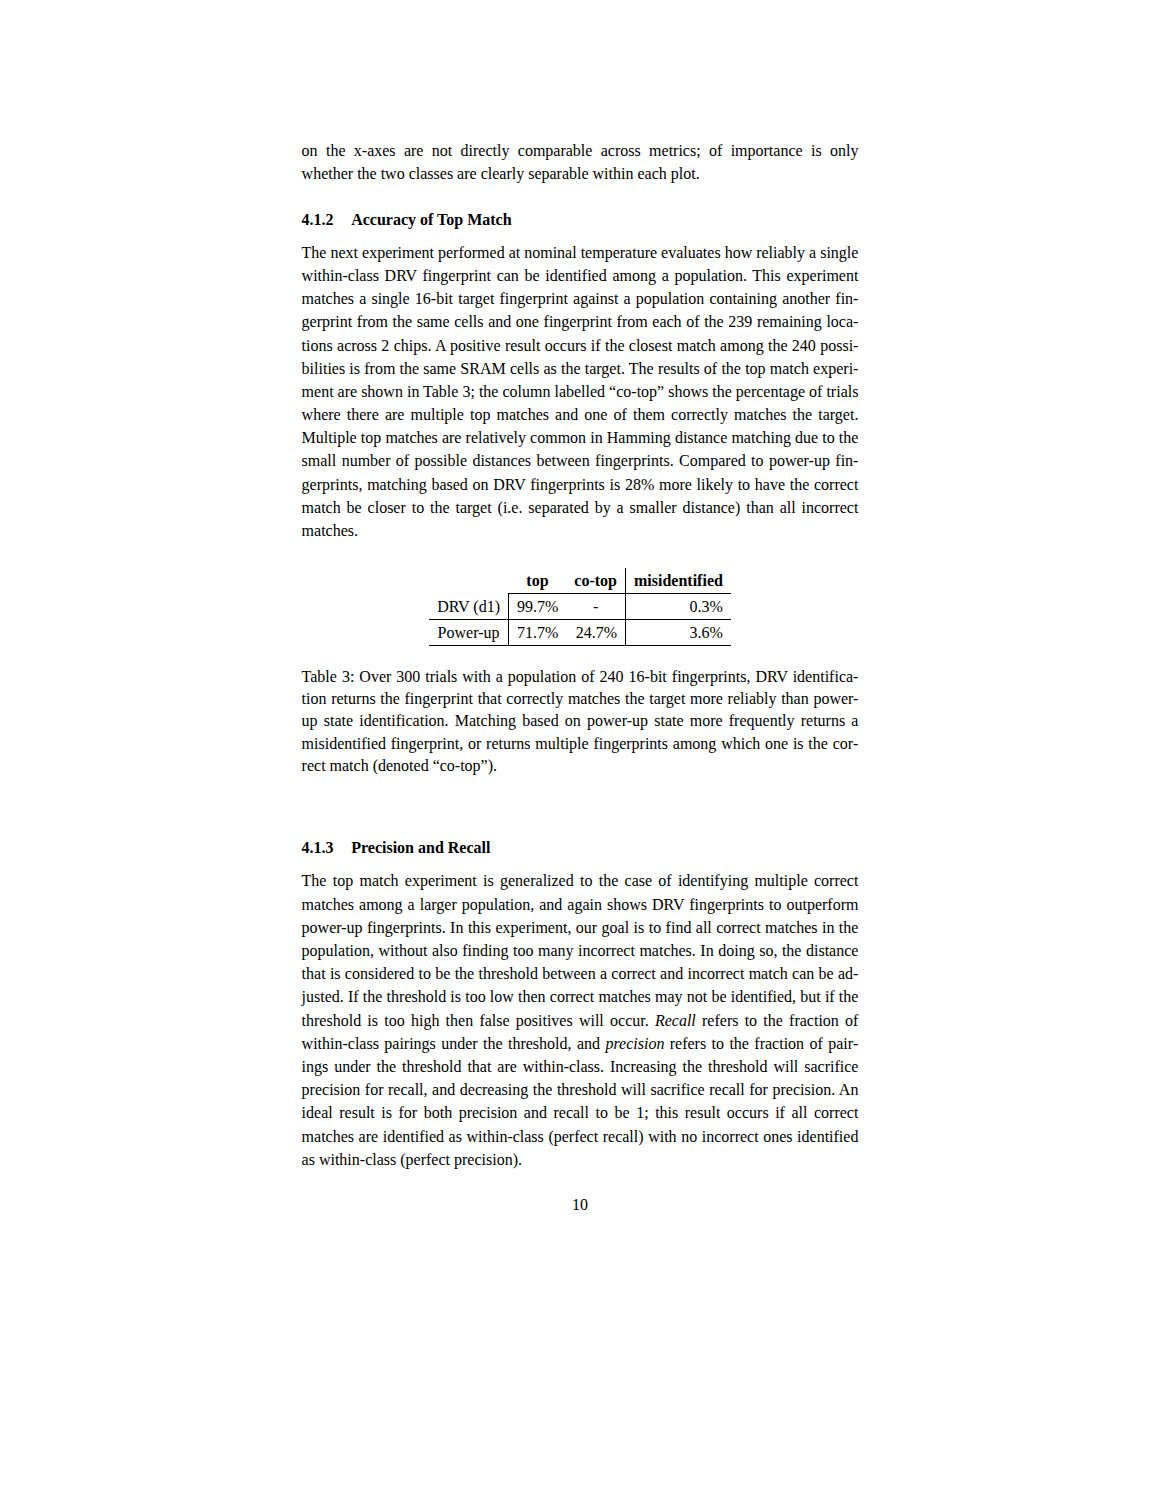on the x-axes are not directly comparable across metrics; of importance is only whether the two classes are clearly separable within each plot.
4.1.2 Accuracy of Top Match
The next experiment performed at nominal temperature evaluates how reliably a single within-class DRV fingerprint can be identified among a population. This experiment matches a single 16-bit target fingerprint against a population containing another fingerprint from the same cells and one fingerprint from each of the 239 remaining locations across 2 chips. A positive result occurs if the closest match among the 240 possibilities is from the same SRAM cells as the target. The results of the top match experiment are shown in Table 3; the column labelled “co-top” shows the percentage of trials where there are multiple top matches and one of them correctly matches the target. Multiple top matches are relatively common in Hamming distance matching due to the small number of possible distances between fingerprints. Compared to power-up fingerprints, matching based on DRV fingerprints is 28% more likely to have the correct match be closer to the target (i.e. separated by a smaller distance) than all incorrect matches.
| | top | co-top | misidentified |
| --- | --- | --- | --- |
| DRV (d1) | 99.7% | - | 0.3% |
| Power-up | 71.7% | 24.7% | 3.6% |
Table 3: Over 300 trials with a population of 240 16-bit fingerprints, DRV identification returns the fingerprint that correctly matches the target more reliably than power-up state identification. Matching based on power-up state more frequently returns a misidentified fingerprint, or returns multiple fingerprints among which one is the correct match (denoted “co-top”).
4.1.3 Precision and Recall
The top match experiment is generalized to the case of identifying multiple correct matches among a larger population, and again shows DRV fingerprints to outperform power-up fingerprints. In this experiment, our goal is to find all correct matches in the population, without also finding too many incorrect matches. In doing so, the distance that is considered to be the threshold between a correct and incorrect match can be adjusted. If the threshold is too low then correct matches may not be identified, but if the threshold is too high then false positives will occur. Recall refers to the fraction of within-class pairings under the threshold, and precision refers to the fraction of pairings under the threshold that are within-class. Increasing the threshold will sacrifice precision for recall, and decreasing the threshold will sacrifice recall for precision. An ideal result is for both precision and recall to be 1; this result occurs if all correct matches are identified as within-class (perfect recall) with no incorrect ones identified as within-class (perfect precision).
10